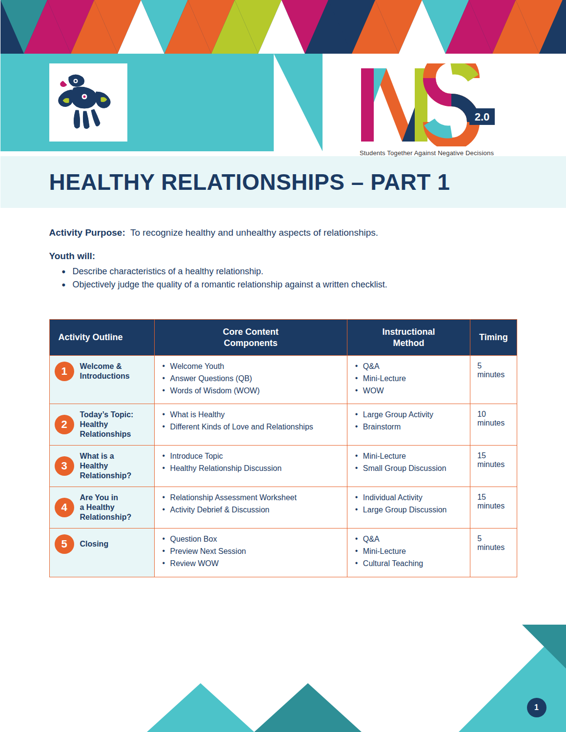2.0
Students Together Against Negative Decisions
HEALTHY RELATIONSHIPS – PART 1
Activity Purpose: To recognize healthy and unhealthy aspects of relationships.
Youth will:
Describe characteristics of a healthy relationship.
Objectively judge the quality of a romantic relationship against a written checklist.
| Activity Outline | Core Content Components | Instructional Method | Timing |
| --- | --- | --- | --- |
| 1 Welcome & Introductions | Welcome Youth Answer Questions (QB) Words of Wisdom (WOW) | Q&A Mini-Lecture WOW | 5 minutes |
| 2 Today’s Topic: Healthy Relationships | What is Healthy Different Kinds of Love and Relationships | Large Group Activity Brainstorm | 10 minutes |
| 3 What is a Healthy Relationship? | Introduce Topic Healthy Relationship Discussion | Mini-Lecture Small Group Discussion | 15 minutes |
| 4 Are You in a Healthy Relationship? | Relationship Assessment Worksheet Activity Debrief & Discussion | Individual Activity Large Group Discussion | 15 minutes |
| 5 Closing | Question Box Preview Next Session Review WOW | Q&A Mini-Lecture Cultural Teaching | 5 minutes |
1